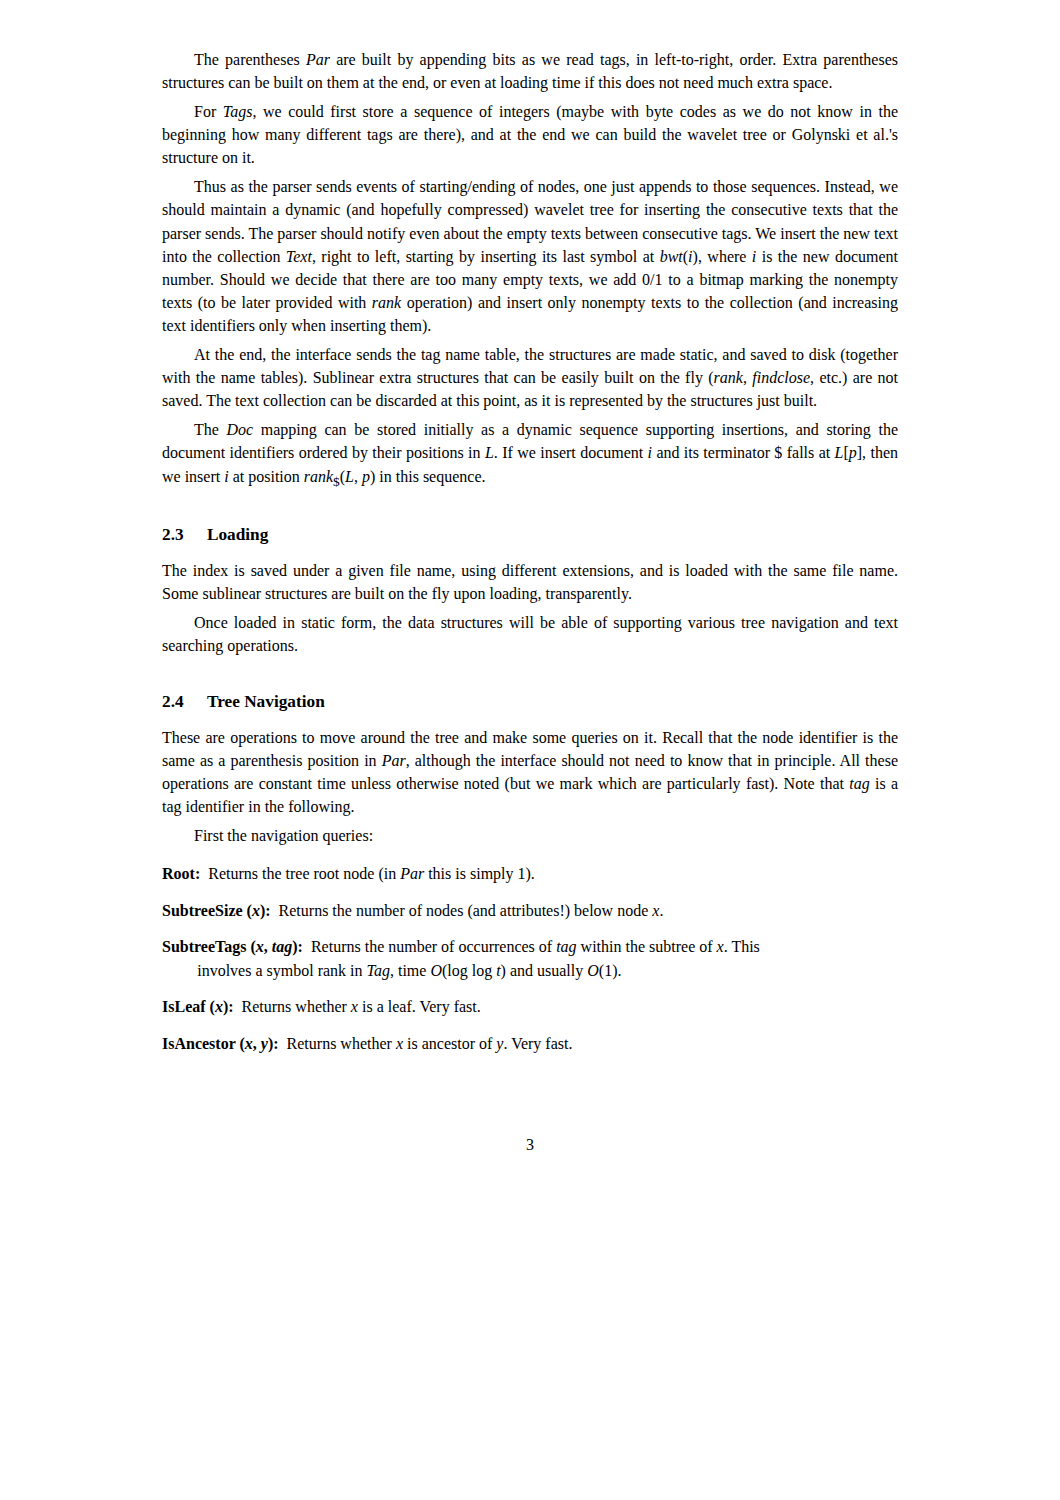The parentheses Par are built by appending bits as we read tags, in left-to-right, order. Extra parentheses structures can be built on them at the end, or even at loading time if this does not need much extra space.
For Tags, we could first store a sequence of integers (maybe with byte codes as we do not know in the beginning how many different tags are there), and at the end we can build the wavelet tree or Golynski et al.'s structure on it.
Thus as the parser sends events of starting/ending of nodes, one just appends to those sequences. Instead, we should maintain a dynamic (and hopefully compressed) wavelet tree for inserting the consecutive texts that the parser sends. The parser should notify even about the empty texts between consecutive tags. We insert the new text into the collection Text, right to left, starting by inserting its last symbol at bwt(i), where i is the new document number. Should we decide that there are too many empty texts, we add 0/1 to a bitmap marking the nonempty texts (to be later provided with rank operation) and insert only nonempty texts to the collection (and increasing text identifiers only when inserting them).
At the end, the interface sends the tag name table, the structures are made static, and saved to disk (together with the name tables). Sublinear extra structures that can be easily built on the fly (rank, findclose, etc.) are not saved. The text collection can be discarded at this point, as it is represented by the structures just built.
The Doc mapping can be stored initially as a dynamic sequence supporting insertions, and storing the document identifiers ordered by their positions in L. If we insert document i and its terminator $ falls at L[p], then we insert i at position rank$(L, p) in this sequence.
2.3 Loading
The index is saved under a given file name, using different extensions, and is loaded with the same file name. Some sublinear structures are built on the fly upon loading, transparently.
Once loaded in static form, the data structures will be able of supporting various tree navigation and text searching operations.
2.4 Tree Navigation
These are operations to move around the tree and make some queries on it. Recall that the node identifier is the same as a parenthesis position in Par, although the interface should not need to know that in principle. All these operations are constant time unless otherwise noted (but we mark which are particularly fast). Note that tag is a tag identifier in the following.
First the navigation queries:
Root:
Returns the tree root node (in Par this is simply 1).
SubtreeSize (x):
Returns the number of nodes (and attributes!) below node x.
SubtreeTags (x, tag):
Returns the number of occurrences of tag within the subtree of x. This
involves a symbol rank in Tag, time O(log log t) and usually O(1).
IsLeaf (x):
Returns whether x is a leaf. Very fast.
IsAncestor (x, y):
Returns whether x is ancestor of y. Very fast.
3